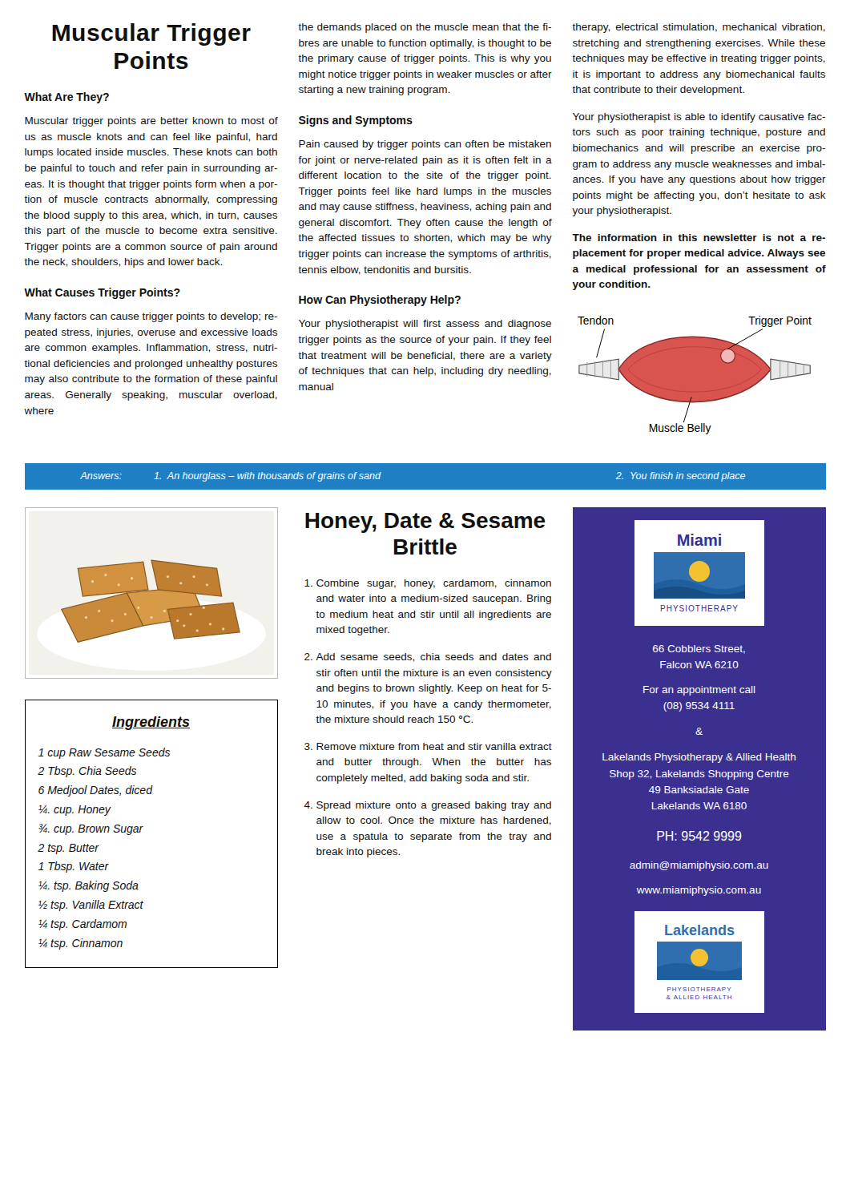Muscular Trigger Points
What Are They?
Muscular trigger points are better known to most of us as muscle knots and can feel like painful, hard lumps located inside muscles. These knots can both be painful to touch and refer pain in surrounding areas. It is thought that trigger points form when a portion of muscle contracts abnormally, compressing the blood supply to this area, which, in turn, causes this part of the muscle to become extra sensitive. Trigger points are a common source of pain around the neck, shoulders, hips and lower back.
What Causes Trigger Points?
Many factors can cause trigger points to develop; repeated stress, injuries, overuse and excessive loads are common examples. Inflammation, stress, nutritional deficiencies and prolonged unhealthy postures may also contribute to the formation of these painful areas. Generally speaking, muscular overload, where
the demands placed on the muscle mean that the fibres are unable to function optimally, is thought to be the primary cause of trigger points. This is why you might notice trigger points in weaker muscles or after starting a new training program.
Signs and Symptoms
Pain caused by trigger points can often be mistaken for joint or nerve-related pain as it is often felt in a different location to the site of the trigger point. Trigger points feel like hard lumps in the muscles and may cause stiffness, heaviness, aching pain and general discomfort. They often cause the length of the affected tissues to shorten, which may be why trigger points can increase the symptoms of arthritis, tennis elbow, tendonitis and bursitis.
How Can Physiotherapy Help?
Your physiotherapist will first assess and diagnose trigger points as the source of your pain. If they feel that treatment will be beneficial, there are a variety of techniques that can help, including dry needling, manual
therapy, electrical stimulation, mechanical vibration, stretching and strengthening exercises. While these techniques may be effective in treating trigger points, it is important to address any biomechanical faults that contribute to their development.
Your physiotherapist is able to identify causative factors such as poor training technique, posture and biomechanics and will prescribe an exercise program to address any muscle weaknesses and imbalances. If you have any questions about how trigger points might be affecting you, don’t hesitate to ask your physiotherapist.
The information in this newsletter is not a replacement for proper medical advice. Always see a medical professional for an assessment of your condition.
Tendon Trigger Point Muscle Belly
Answers: 1. An hourglass – with thousands of grains of sand 2. You finish in second place
Ingredients
1 cup Raw Sesame Seeds
2 Tbsp. Chia Seeds
6 Medjool Dates, diced
¼. cup. Honey
¾. cup. Brown Sugar
2 tsp. Butter
1 Tbsp. Water
¼. tsp. Baking Soda
½ tsp. Vanilla Extract
¼ tsp. Cardamom
¼ tsp. Cinnamon
Honey, Date & Sesame Brittle
Combine sugar, honey, cardamom, cinnamon and water into a medium-sized saucepan. Bring to medium heat and stir until all ingredients are mixed together.
Add sesame seeds, chia seeds and dates and stir often until the mixture is an even consistency and begins to brown slightly. Keep on heat for 5-10 minutes, if you have a candy thermometer, the mixture should reach 150 °C.
Remove mixture from heat and stir vanilla extract and butter through. When the butter has completely melted, add baking soda and stir.
Spread mixture onto a greased baking tray and allow to cool. Once the mixture has hardened, use a spatula to separate from the tray and break into pieces.
Miami PHYSIOTHERAPY
66 Cobblers Street,
Falcon WA 6210
For an appointment call
(08) 9534 4111
&
Lakelands Physiotherapy & Allied Health
Shop 32, Lakelands Shopping Centre
49 Banksiadale Gate
Lakelands WA 6180
PH: 9542 9999
admin@miamiphysio.com.au
www.miamiphysio.com.au
Lakelands PHYSIOTHERAPY & ALLIED HEALTH